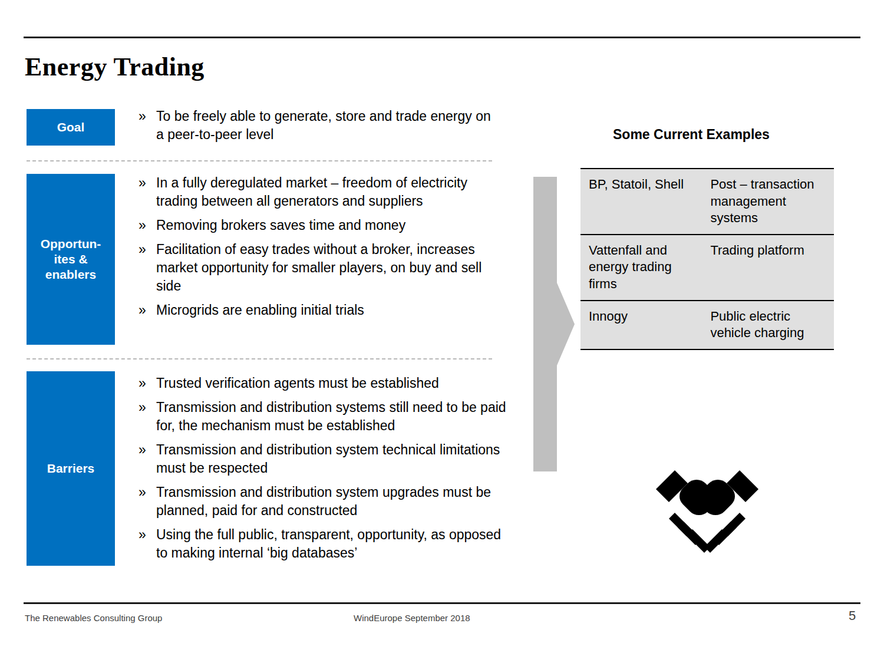Energy Trading
Goal
Opportun-
ites &
enablers
Barriers
To be freely able to generate, store and trade energy on a peer-to-peer level
In a fully deregulated market – freedom of electricity trading between all generators and suppliers
Removing brokers saves time and money
Facilitation of easy trades without a broker, increases market opportunity for smaller players, on buy and sell side
Microgrids are enabling initial trials
Trusted verification agents must be established
Transmission and distribution systems still need to be paid for, the mechanism must be established
Transmission and distribution system technical limitations must be respected
Transmission and distribution system upgrades must be planned, paid for and constructed
Using the full public, transparent, opportunity, as opposed to making internal ‘big databases’
Some Current Examples
| BP, Statoil, Shell | Post – transaction management systems |
| Vattenfall and energy trading firms | Trading platform |
| Innogy | Public electric vehicle charging |
The Renewables Consulting Group
WindEurope September 2018
5